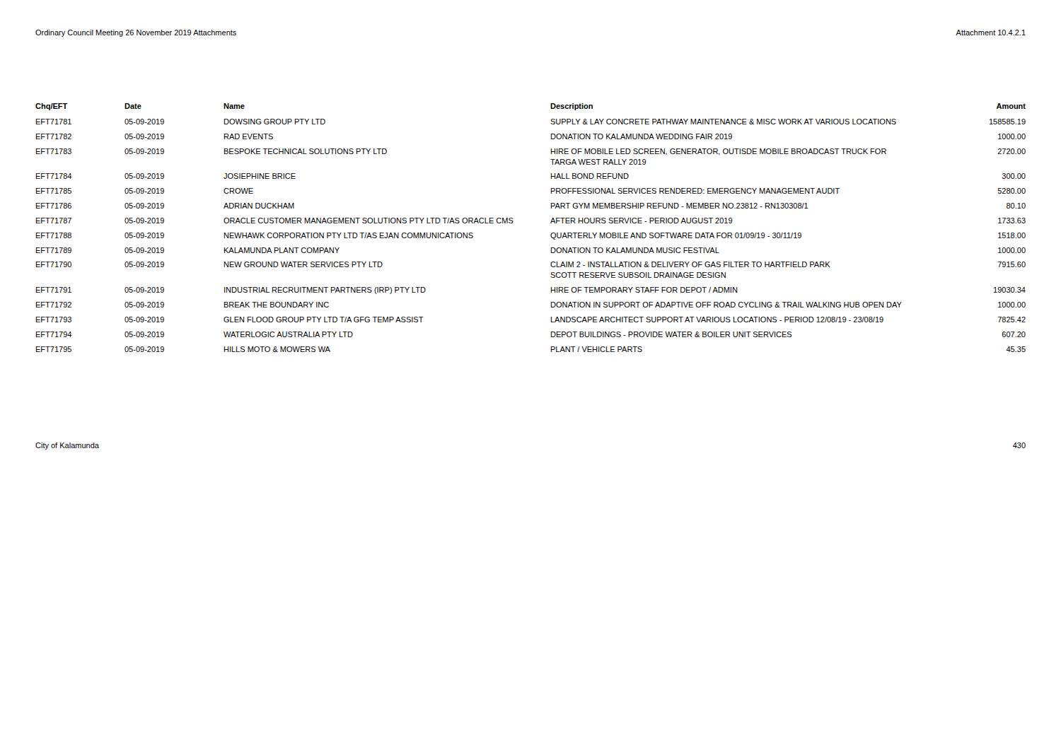Ordinary Council Meeting 26 November 2019 Attachments Attachment 10.4.2.1
| Chq/EFT | Date | Name | Description | Amount |
| --- | --- | --- | --- | --- |
| EFT71781 | 05-09-2019 | DOWSING GROUP PTY LTD | SUPPLY & LAY CONCRETE PATHWAY MAINTENANCE & MISC WORK AT VARIOUS LOCATIONS | 158585.19 |
| EFT71782 | 05-09-2019 | RAD EVENTS | DONATION TO KALAMUNDA WEDDING FAIR 2019 | 1000.00 |
| EFT71783 | 05-09-2019 | BESPOKE TECHNICAL SOLUTIONS PTY LTD | HIRE OF MOBILE LED SCREEN, GENERATOR, OUTISDE MOBILE BROADCAST TRUCK FOR TARGA WEST RALLY 2019 | 2720.00 |
| EFT71784 | 05-09-2019 | JOSIEPHINE BRICE | HALL BOND REFUND | 300.00 |
| EFT71785 | 05-09-2019 | CROWE | PROFFESSIONAL SERVICES RENDERED: EMERGENCY MANAGEMENT AUDIT | 5280.00 |
| EFT71786 | 05-09-2019 | ADRIAN DUCKHAM | PART GYM MEMBERSHIP REFUND - MEMBER NO.23812 - RN130308/1 | 80.10 |
| EFT71787 | 05-09-2019 | ORACLE CUSTOMER MANAGEMENT SOLUTIONS PTY LTD T/AS ORACLE CMS | AFTER HOURS SERVICE - PERIOD AUGUST 2019 | 1733.63 |
| EFT71788 | 05-09-2019 | NEWHAWK CORPORATION PTY LTD T/AS EJAN COMMUNICATIONS | QUARTERLY MOBILE AND SOFTWARE DATA FOR 01/09/19 - 30/11/19 | 1518.00 |
| EFT71789 | 05-09-2019 | KALAMUNDA PLANT COMPANY | DONATION TO KALAMUNDA MUSIC FESTIVAL | 1000.00 |
| EFT71790 | 05-09-2019 | NEW GROUND WATER SERVICES PTY LTD | CLAIM 2 - INSTALLATION & DELIVERY OF GAS FILTER TO HARTFIELD PARK SCOTT RESERVE SUBSOIL DRAINAGE DESIGN | 7915.60 |
| EFT71791 | 05-09-2019 | INDUSTRIAL RECRUITMENT PARTNERS (IRP) PTY LTD | HIRE OF TEMPORARY STAFF FOR DEPOT / ADMIN | 19030.34 |
| EFT71792 | 05-09-2019 | BREAK THE BOUNDARY INC | DONATION IN SUPPORT OF ADAPTIVE OFF ROAD CYCLING & TRAIL WALKING HUB OPEN DAY | 1000.00 |
| EFT71793 | 05-09-2019 | GLEN FLOOD GROUP PTY LTD T/A GFG TEMP ASSIST | LANDSCAPE ARCHITECT SUPPORT AT VARIOUS LOCATIONS - PERIOD 12/08/19 - 23/08/19 | 7825.42 |
| EFT71794 | 05-09-2019 | WATERLOGIC AUSTRALIA PTY LTD | DEPOT BUILDINGS - PROVIDE WATER & BOILER UNIT SERVICES | 607.20 |
| EFT71795 | 05-09-2019 | HILLS MOTO & MOWERS WA | PLANT / VEHICLE PARTS | 45.35 |
City of Kalamunda 430